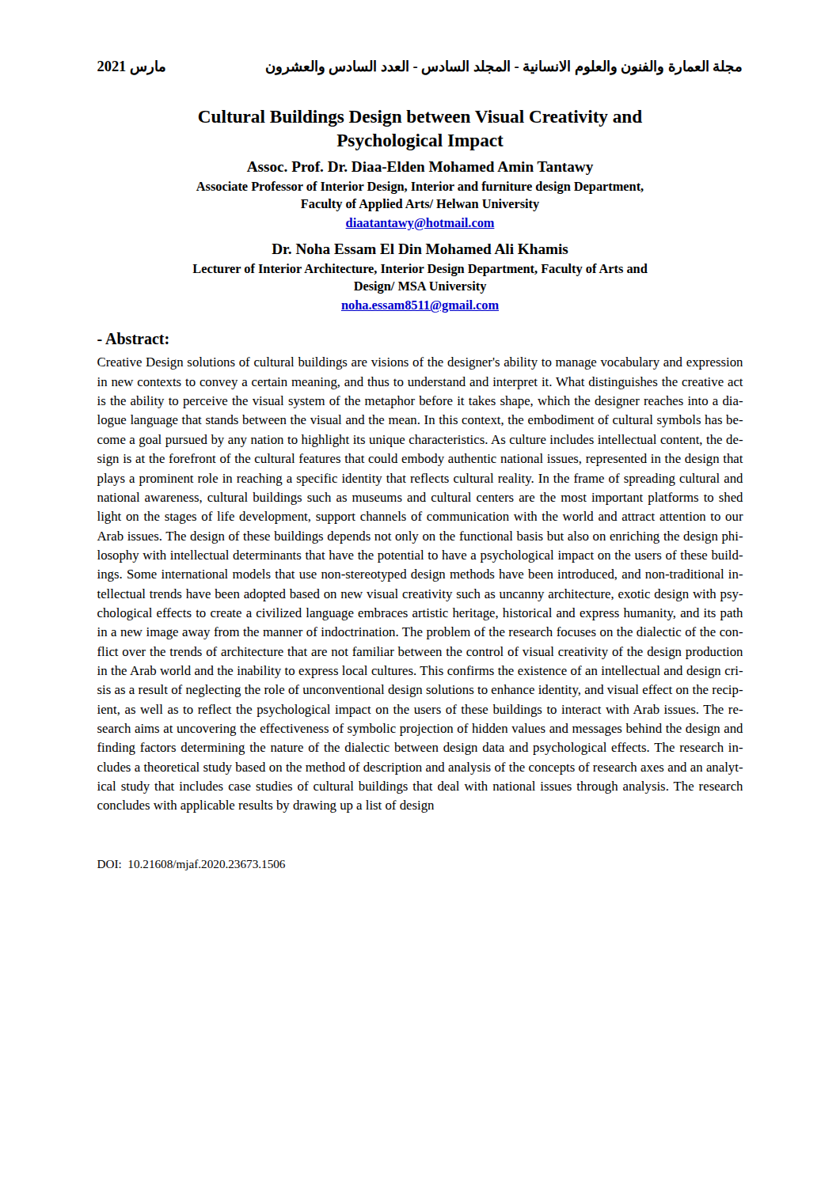مارس 2021 مجلة العمارة والفنون والعلوم الانسانية - المجلد السادس - العدد السادس والعشرون
Cultural Buildings Design between Visual Creativity and
Psychological Impact
Assoc. Prof. Dr. Diaa-Elden Mohamed Amin Tantawy
Associate Professor of Interior Design, Interior and furniture design Department,
Faculty of Applied Arts/ Helwan University
diaatantawy@hotmail.com
Dr. Noha Essam El Din Mohamed Ali Khamis
Lecturer of Interior Architecture, Interior Design Department, Faculty of Arts and
Design/ MSA University
noha.essam8511@gmail.com
- Abstract:
Creative Design solutions of cultural buildings are visions of the designer's ability to manage vocabulary and expression in new contexts to convey a certain meaning, and thus to understand and interpret it. What distinguishes the creative act is the ability to perceive the visual system of the metaphor before it takes shape, which the designer reaches into a dialogue language that stands between the visual and the mean. In this context, the embodiment of cultural symbols has become a goal pursued by any nation to highlight its unique characteristics. As culture includes intellectual content, the design is at the forefront of the cultural features that could embody authentic national issues, represented in the design that plays a prominent role in reaching a specific identity that reflects cultural reality. In the frame of spreading cultural and national awareness, cultural buildings such as museums and cultural centers are the most important platforms to shed light on the stages of life development, support channels of communication with the world and attract attention to our Arab issues. The design of these buildings depends not only on the functional basis but also on enriching the design philosophy with intellectual determinants that have the potential to have a psychological impact on the users of these buildings. Some international models that use non-stereotyped design methods have been introduced, and non-traditional intellectual trends have been adopted based on new visual creativity such as uncanny architecture, exotic design with psychological effects to create a civilized language embraces artistic heritage, historical and express humanity, and its path in a new image away from the manner of indoctrination. The problem of the research focuses on the dialectic of the conflict over the trends of architecture that are not familiar between the control of visual creativity of the design production in the Arab world and the inability to express local cultures. This confirms the existence of an intellectual and design crisis as a result of neglecting the role of unconventional design solutions to enhance identity, and visual effect on the recipient, as well as to reflect the psychological impact on the users of these buildings to interact with Arab issues. The research aims at uncovering the effectiveness of symbolic projection of hidden values and messages behind the design and finding factors determining the nature of the dialectic between design data and psychological effects. The research includes a theoretical study based on the method of description and analysis of the concepts of research axes and an analytical study that includes case studies of cultural buildings that deal with national issues through analysis. The research concludes with applicable results by drawing up a list of design
DOI: 10.21608/mjaf.2020.23673.1506